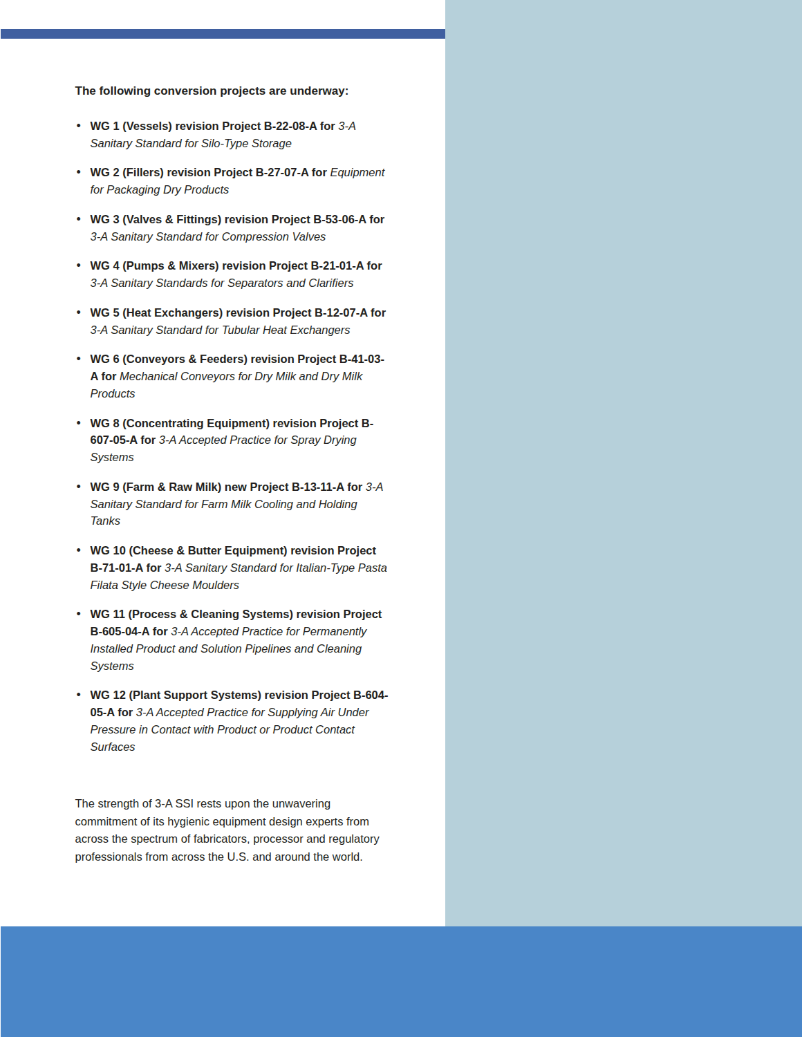The following conversion projects are underway:
WG 1 (Vessels) revision Project B-22-08-A for 3-A Sanitary Standard for Silo-Type Storage
WG 2 (Fillers) revision Project B-27-07-A for Equipment for Packaging Dry Products
WG 3 (Valves & Fittings) revision Project B-53-06-A for 3-A Sanitary Standard for Compression Valves
WG 4 (Pumps & Mixers) revision Project B-21-01-A for 3-A Sanitary Standards for Separators and Clarifiers
WG 5 (Heat Exchangers) revision Project B-12-07-A for 3-A Sanitary Standard for Tubular Heat Exchangers
WG 6 (Conveyors & Feeders) revision Project B-41-03-A for Mechanical Conveyors for Dry Milk and Dry Milk Products
WG 8 (Concentrating Equipment) revision Project B-607-05-A for 3-A Accepted Practice for Spray Drying Systems
WG 9 (Farm & Raw Milk) new Project B-13-11-A for 3-A Sanitary Standard for Farm Milk Cooling and Holding Tanks
WG 10 (Cheese & Butter Equipment) revision Project B-71-01-A for 3-A Sanitary Standard for Italian-Type Pasta Filata Style Cheese Moulders
WG 11 (Process & Cleaning Systems) revision Project B-605-04-A for 3-A Accepted Practice for Permanently Installed Product and Solution Pipelines and Cleaning Systems
WG 12 (Plant Support Systems) revision Project B-604-05-A for 3-A Accepted Practice for Supplying Air Under Pressure in Contact with Product or Product Contact Surfaces
The strength of 3-A SSI rests upon the unwavering commitment of its hygienic equipment design experts from across the spectrum of fabricators, processor and regulatory professionals from across the U.S. and around the world.